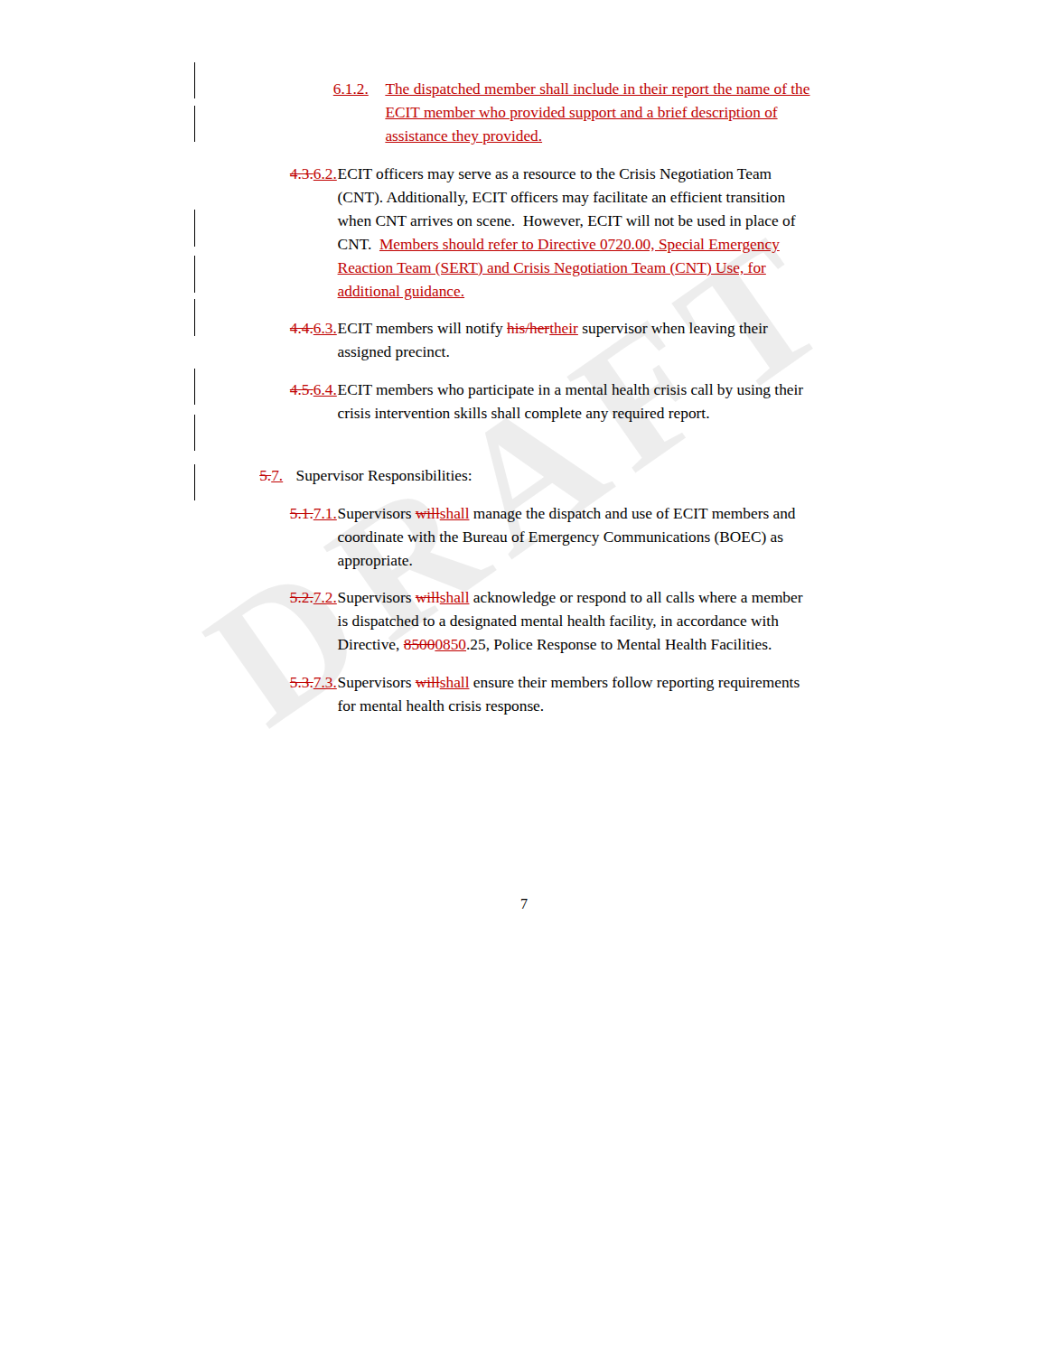DRAFT
6.1.2.
The dispatched member shall include in their report the name of the ECIT member who provided support and a brief description of assistance they provided.
4.3.6.2.
ECIT officers may serve as a resource to the Crisis Negotiation Team (CNT). Additionally, ECIT officers may facilitate an efficient transition when CNT arrives on scene. However, ECIT will not be used in place of CNT. Members should refer to Directive 0720.00, Special Emergency Reaction Team (SERT) and Crisis Negotiation Team (CNT) Use, for additional guidance.
4.4.6.3.
ECIT members will notify his/hertheir supervisor when leaving their assigned precinct.
4.5.6.4.
ECIT members who participate in a mental health crisis call by using their crisis intervention skills shall complete any required report.
5.7.
Supervisor Responsibilities:
5.1.7.1.
Supervisors willshall manage the dispatch and use of ECIT members and coordinate with the Bureau of Emergency Communications (BOEC) as appropriate.
5.2.7.2.
Supervisors willshall acknowledge or respond to all calls where a member is dispatched to a designated mental health facility, in accordance with Directive, 85000850.25, Police Response to Mental Health Facilities.
5.3.7.3.
Supervisors willshall ensure their members follow reporting requirements for mental health crisis response.
7